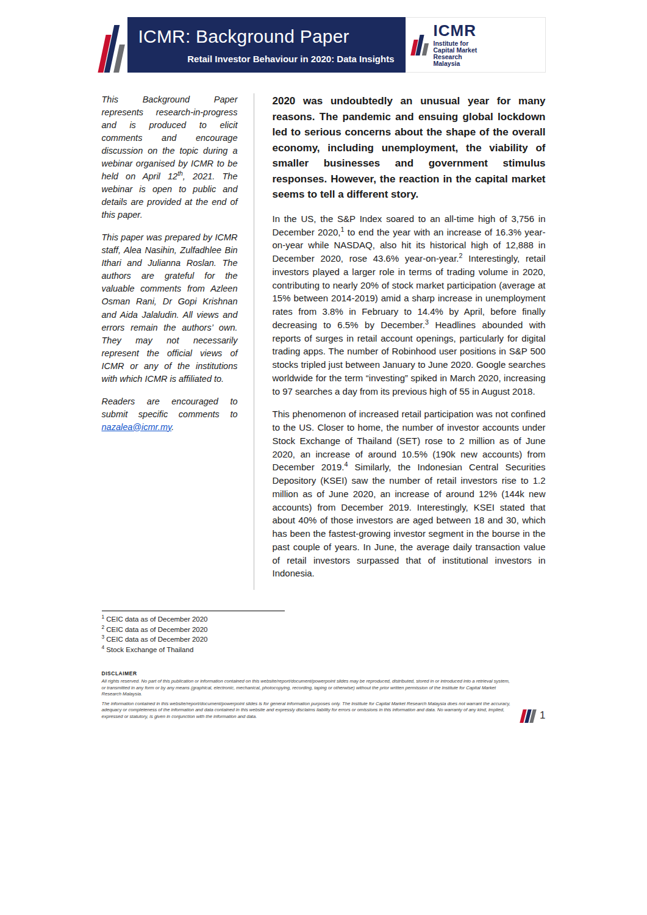ICMR: Background Paper
Retail Investor Behaviour in 2020: Data Insights
ICMR
Institute for Capital Market Research Malaysia
This Background Paper represents research-in-progress and is produced to elicit comments and encourage discussion on the topic during a webinar organised by ICMR to be held on April 12th, 2021. The webinar is open to public and details are provided at the end of this paper.
This paper was prepared by ICMR staff, Alea Nasihin, Zulfadhlee Bin Ithari and Julianna Roslan. The authors are grateful for the valuable comments from Azleen Osman Rani, Dr Gopi Krishnan and Aida Jalaludin. All views and errors remain the authors’ own. They may not necessarily represent the official views of ICMR or any of the institutions with which ICMR is affiliated to.
Readers are encouraged to submit specific comments to nazalea@icmr.my.
2020 was undoubtedly an unusual year for many reasons. The pandemic and ensuing global lockdown led to serious concerns about the shape of the overall economy, including unemployment, the viability of smaller businesses and government stimulus responses. However, the reaction in the capital market seems to tell a different story.
In the US, the S&P Index soared to an all-time high of 3,756 in December 2020,1 to end the year with an increase of 16.3% year-on-year while NASDAQ, also hit its historical high of 12,888 in December 2020, rose 43.6% year-on-year.2 Interestingly, retail investors played a larger role in terms of trading volume in 2020, contributing to nearly 20% of stock market participation (average at 15% between 2014-2019) amid a sharp increase in unemployment rates from 3.8% in February to 14.4% by April, before finally decreasing to 6.5% by December.3 Headlines abounded with reports of surges in retail account openings, particularly for digital trading apps. The number of Robinhood user positions in S&P 500 stocks tripled just between January to June 2020. Google searches worldwide for the term “investing” spiked in March 2020, increasing to 97 searches a day from its previous high of 55 in August 2018.
This phenomenon of increased retail participation was not confined to the US. Closer to home, the number of investor accounts under Stock Exchange of Thailand (SET) rose to 2 million as of June 2020, an increase of around 10.5% (190k new accounts) from December 2019.4 Similarly, the Indonesian Central Securities Depository (KSEI) saw the number of retail investors rise to 1.2 million as of June 2020, an increase of around 12% (144k new accounts) from December 2019. Interestingly, KSEI stated that about 40% of those investors are aged between 18 and 30, which has been the fastest-growing investor segment in the bourse in the past couple of years. In June, the average daily transaction value of retail investors surpassed that of institutional investors in Indonesia.
1 CEIC data as of December 2020
2 CEIC data as of December 2020
3 CEIC data as of December 2020
4 Stock Exchange of Thailand
DISCLAIMER
All rights reserved. No part of this publication or information contained on this website/report/document/powerpoint slides may be reproduced, distributed, stored in or introduced into a retrieval system, or transmitted in any form or by any means (graphical, electronic, mechanical, photocopying, recording, taping or otherwise) without the prior written permission of the Institute for Capital Market Research Malaysia.
The information contained in this website/report/document/powerpoint slides is for general information purposes only. The Institute for Capital Market Research Malaysia does not warrant the accuracy, adequacy or completeness of the information and data contained in this website and expressly disclaims liability for errors or omissions in this information and data. No warranty of any kind, implied, expressed or statutory, is given in conjunction with the information and data.
1